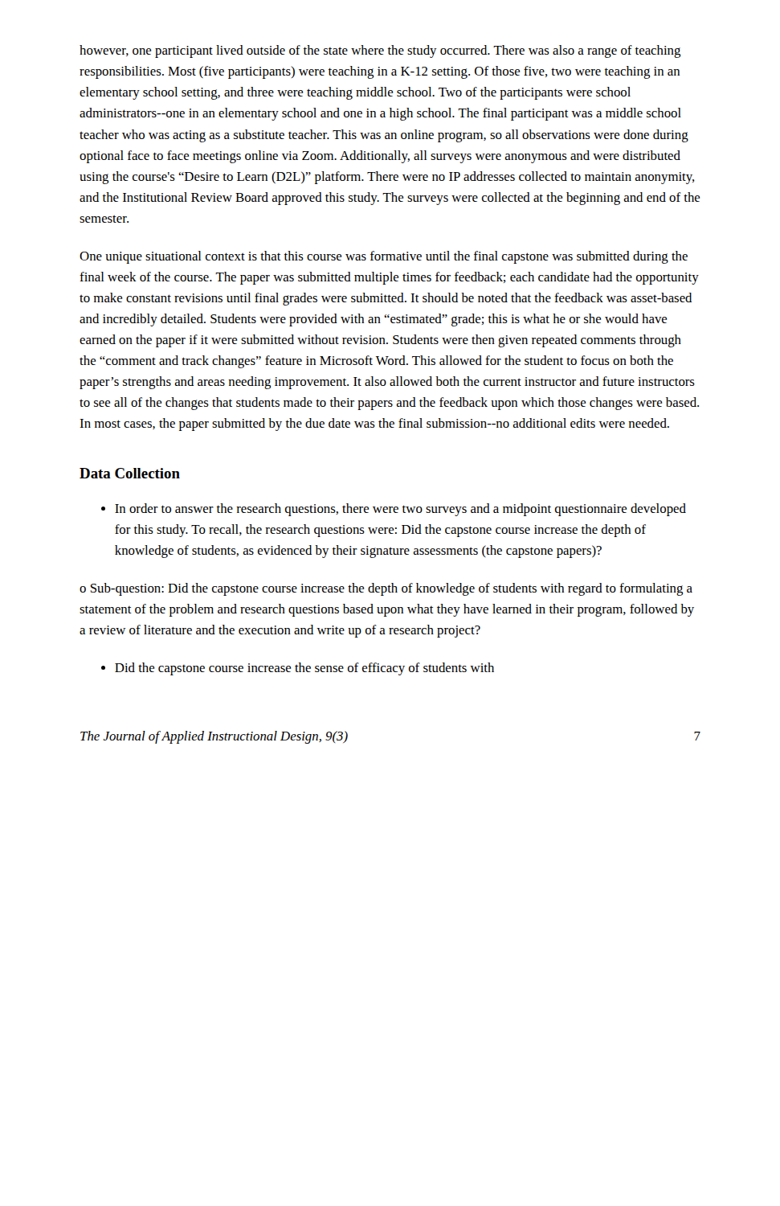however, one participant lived outside of the state where the study occurred. There was also a range of teaching responsibilities. Most (five participants) were teaching in a K-12 setting. Of those five, two were teaching in an elementary school setting, and three were teaching middle school. Two of the participants were school administrators--one in an elementary school and one in a high school. The final participant was a middle school teacher who was acting as a substitute teacher. This was an online program, so all observations were done during optional face to face meetings online via Zoom. Additionally, all surveys were anonymous and were distributed using the course's “Desire to Learn (D2L)” platform. There were no IP addresses collected to maintain anonymity, and the Institutional Review Board approved this study. The surveys were collected at the beginning and end of the semester.
One unique situational context is that this course was formative until the final capstone was submitted during the final week of the course. The paper was submitted multiple times for feedback; each candidate had the opportunity to make constant revisions until final grades were submitted. It should be noted that the feedback was asset-based and incredibly detailed. Students were provided with an “estimated” grade; this is what he or she would have earned on the paper if it were submitted without revision. Students were then given repeated comments through the “comment and track changes” feature in Microsoft Word. This allowed for the student to focus on both the paper’s strengths and areas needing improvement. It also allowed both the current instructor and future instructors to see all of the changes that students made to their papers and the feedback upon which those changes were based. In most cases, the paper submitted by the due date was the final submission--no additional edits were needed.
Data Collection
In order to answer the research questions, there were two surveys and a midpoint questionnaire developed for this study. To recall, the research questions were: Did the capstone course increase the depth of knowledge of students, as evidenced by their signature assessments (the capstone papers)?
o Sub-question: Did the capstone course increase the depth of knowledge of students with regard to formulating a statement of the problem and research questions based upon what they have learned in their program, followed by a review of literature and the execution and write up of a research project?
Did the capstone course increase the sense of efficacy of students with
The Journal of Applied Instructional Design, 9(3) 7